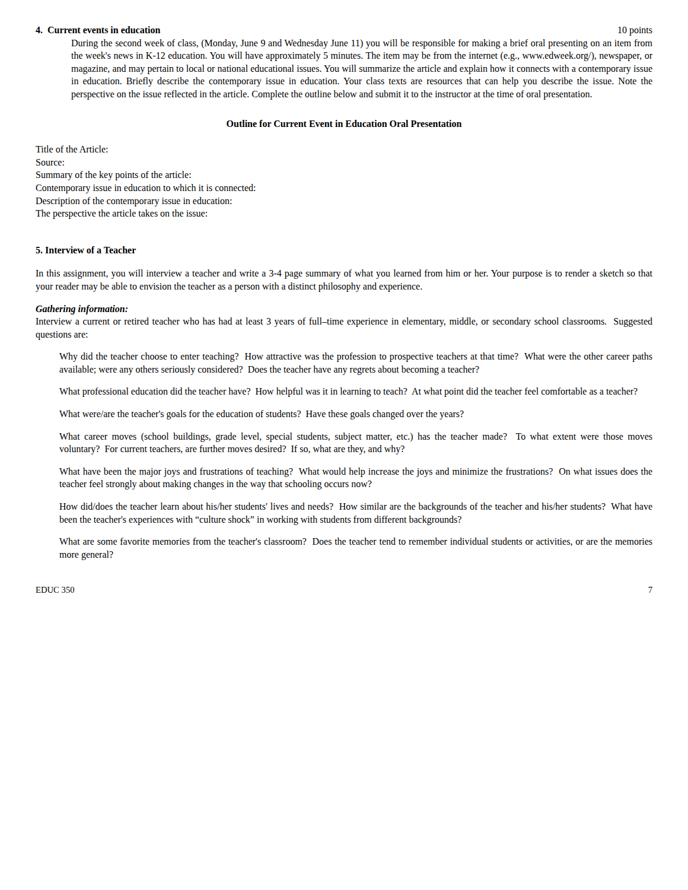4. Current events in education 10 points
During the second week of class, (Monday, June 9 and Wednesday June 11) you will be responsible for making a brief oral presenting on an item from the week's news in K-12 education. You will have approximately 5 minutes. The item may be from the internet (e.g., www.edweek.org/), newspaper, or magazine, and may pertain to local or national educational issues. You will summarize the article and explain how it connects with a contemporary issue in education. Briefly describe the contemporary issue in education. Your class texts are resources that can help you describe the issue. Note the perspective on the issue reflected in the article. Complete the outline below and submit it to the instructor at the time of oral presentation.
Outline for Current Event in Education Oral Presentation
Title of the Article:
Source:
Summary of the key points of the article:
Contemporary issue in education to which it is connected:
Description of the contemporary issue in education:
The perspective the article takes on the issue:
5. Interview of a Teacher
In this assignment, you will interview a teacher and write a 3-4 page summary of what you learned from him or her. Your purpose is to render a sketch so that your reader may be able to envision the teacher as a person with a distinct philosophy and experience.
Gathering information:
Interview a current or retired teacher who has had at least 3 years of full–time experience in elementary, middle, or secondary school classrooms. Suggested questions are:
Why did the teacher choose to enter teaching? How attractive was the profession to prospective teachers at that time? What were the other career paths available; were any others seriously considered? Does the teacher have any regrets about becoming a teacher?
What professional education did the teacher have? How helpful was it in learning to teach? At what point did the teacher feel comfortable as a teacher?
What were/are the teacher's goals for the education of students? Have these goals changed over the years?
What career moves (school buildings, grade level, special students, subject matter, etc.) has the teacher made? To what extent were those moves voluntary? For current teachers, are further moves desired? If so, what are they, and why?
What have been the major joys and frustrations of teaching? What would help increase the joys and minimize the frustrations? On what issues does the teacher feel strongly about making changes in the way that schooling occurs now?
How did/does the teacher learn about his/her students' lives and needs? How similar are the backgrounds of the teacher and his/her students? What have been the teacher's experiences with “culture shock” in working with students from different backgrounds?
What are some favorite memories from the teacher's classroom? Does the teacher tend to remember individual students or activities, or are the memories more general?
EDUC 350 7